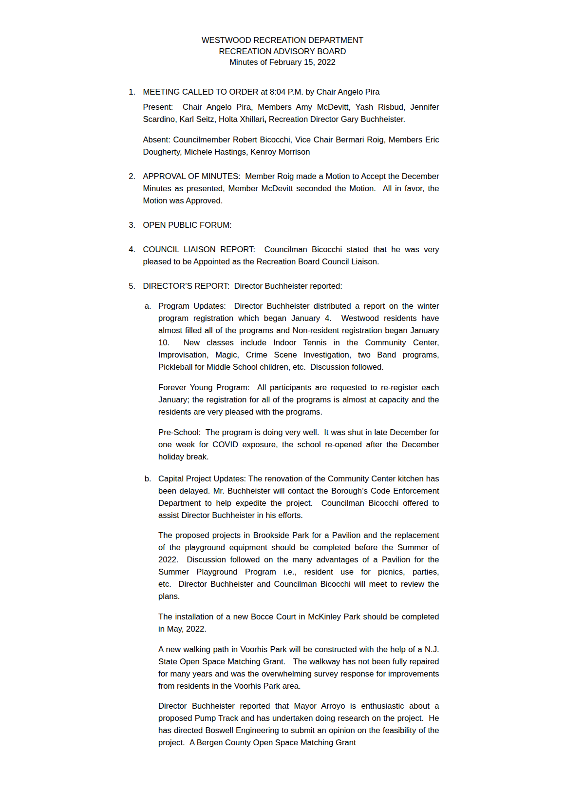WESTWOOD RECREATION DEPARTMENT
RECREATION ADVISORY BOARD
Minutes of February 15, 2022
MEETING CALLED TO ORDER at 8:04 P.M. by Chair Angelo Pira
Present: Chair Angelo Pira, Members Amy McDevitt, Yash Risbud, Jennifer Scardino, Karl Seitz, Holta Xhillari, Recreation Director Gary Buchheister.
Absent: Councilmember Robert Bicocchi, Vice Chair Bermari Roig, Members Eric Dougherty, Michele Hastings, Kenroy Morrison
APPROVAL OF MINUTES: Member Roig made a Motion to Accept the December Minutes as presented, Member McDevitt seconded the Motion. All in favor, the Motion was Approved.
OPEN PUBLIC FORUM:
COUNCIL LIAISON REPORT: Councilman Bicocchi stated that he was very pleased to be Appointed as the Recreation Board Council Liaison.
DIRECTOR’S REPORT: Director Buchheister reported:
Program Updates: Director Buchheister distributed a report on the winter program registration which began January 4. Westwood residents have almost filled all of the programs and Non-resident registration began January 10. New classes include Indoor Tennis in the Community Center, Improvisation, Magic, Crime Scene Investigation, two Band programs, Pickleball for Middle School children, etc. Discussion followed.
Forever Young Program: All participants are requested to re-register each January; the registration for all of the programs is almost at capacity and the residents are very pleased with the programs.
Pre-School: The program is doing very well. It was shut in late December for one week for COVID exposure, the school re-opened after the December holiday break.
Capital Project Updates: The renovation of the Community Center kitchen has been delayed. Mr. Buchheister will contact the Borough’s Code Enforcement Department to help expedite the project. Councilman Bicocchi offered to assist Director Buchheister in his efforts.
The proposed projects in Brookside Park for a Pavilion and the replacement of the playground equipment should be completed before the Summer of 2022. Discussion followed on the many advantages of a Pavilion for the Summer Playground Program i.e., resident use for picnics, parties, etc. Director Buchheister and Councilman Bicocchi will meet to review the plans.
The installation of a new Bocce Court in McKinley Park should be completed in May, 2022.
A new walking path in Voorhis Park will be constructed with the help of a N.J. State Open Space Matching Grant. The walkway has not been fully repaired for many years and was the overwhelming survey response for improvements from residents in the Voorhis Park area.
Director Buchheister reported that Mayor Arroyo is enthusiastic about a proposed Pump Track and has undertaken doing research on the project. He has directed Boswell Engineering to submit an opinion on the feasibility of the project. A Bergen County Open Space Matching Grant